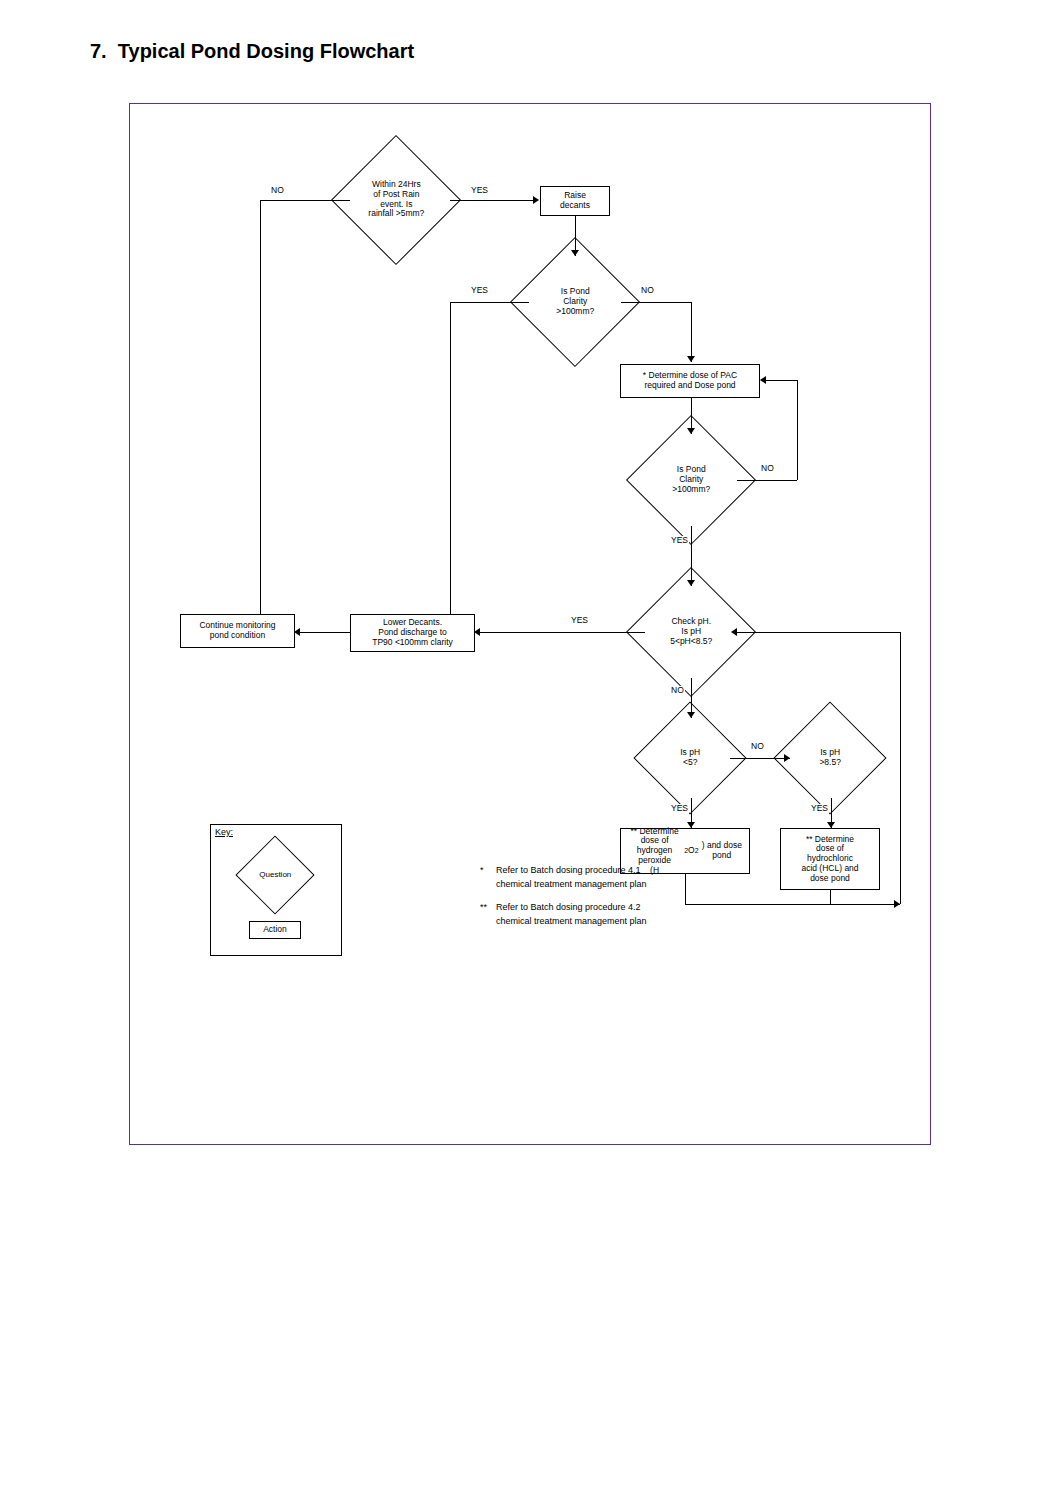7. Typical Pond Dosing Flowchart
Within 24Hrs
of Post Rain
event. Is
rainfall >5mm?
NO
YES
Raise
decants
Is Pond
Clarity
>100mm?
YES
NO
* Determine dose of PAC
required and Dose pond
Is Pond
Clarity
>100mm?
NO
YES
Check pH.
Is pH
5<pH<8.5?
YES
NO
Lower Decants.
Pond discharge to
TP90 <100mm clarity
Continue monitoring
pond condition
Is pH
<5?
NO
YES
Is pH
>8.5?
YES
** Determine dose of
hydrogen peroxide
(H2O2) and dose pond
** Determine
dose of
hydrochloric
acid (HCL) and
dose pond
Key:
Question
Action
*Refer to Batch dosing procedure 4.1
chemical treatment management plan
**Refer to Batch dosing procedure 4.2
chemical treatment management plan